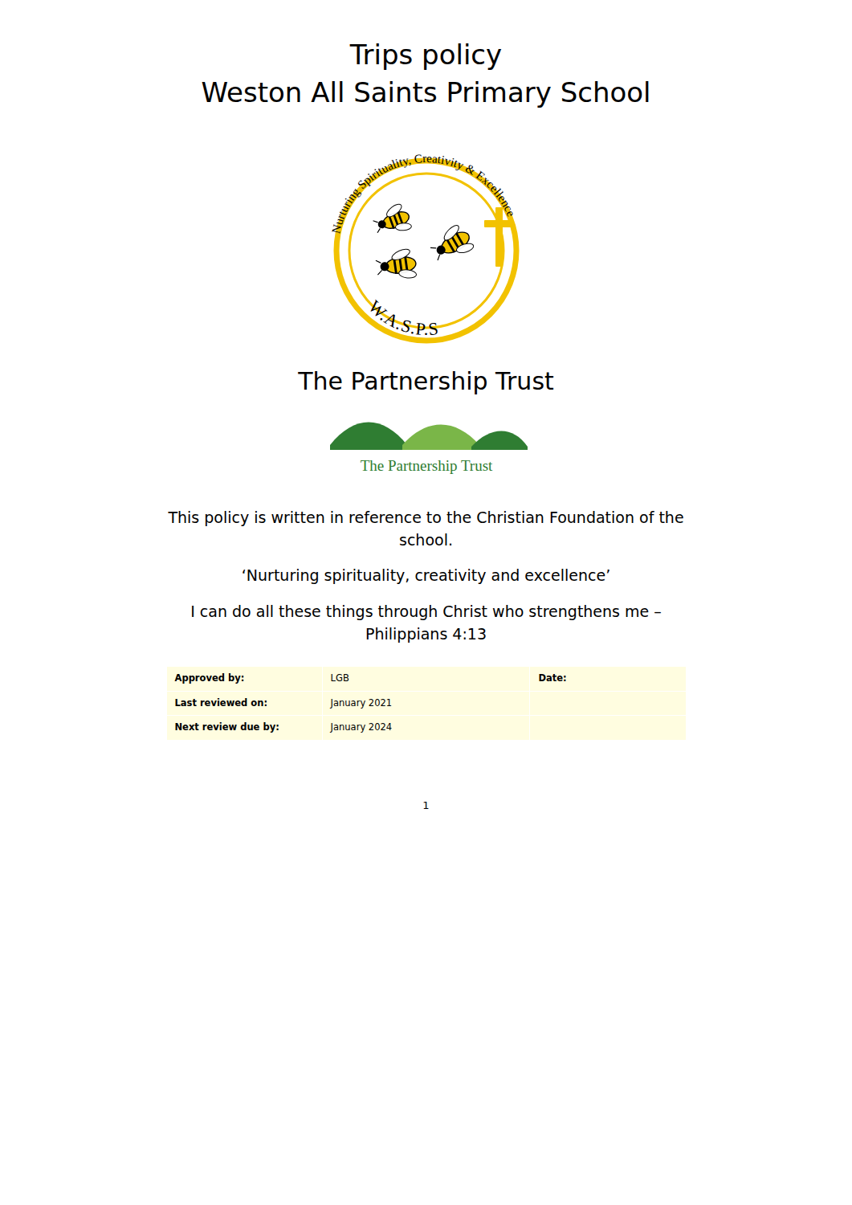Trips policy
Weston All Saints Primary School
Nurturing Spirituality, Creativity & Excellence W.A.S.P.S
The Partnership Trust
The Partnership Trust
This policy is written in reference to the Christian Foundation of the school.
‘Nurturing spirituality, creativity and excellence’
I can do all these things through Christ who strengthens me – Philippians 4:13
| Approved by: | LGB | Date: |
| Last reviewed on: | January 2021 | |
| Next review due by: | January 2024 | |
1